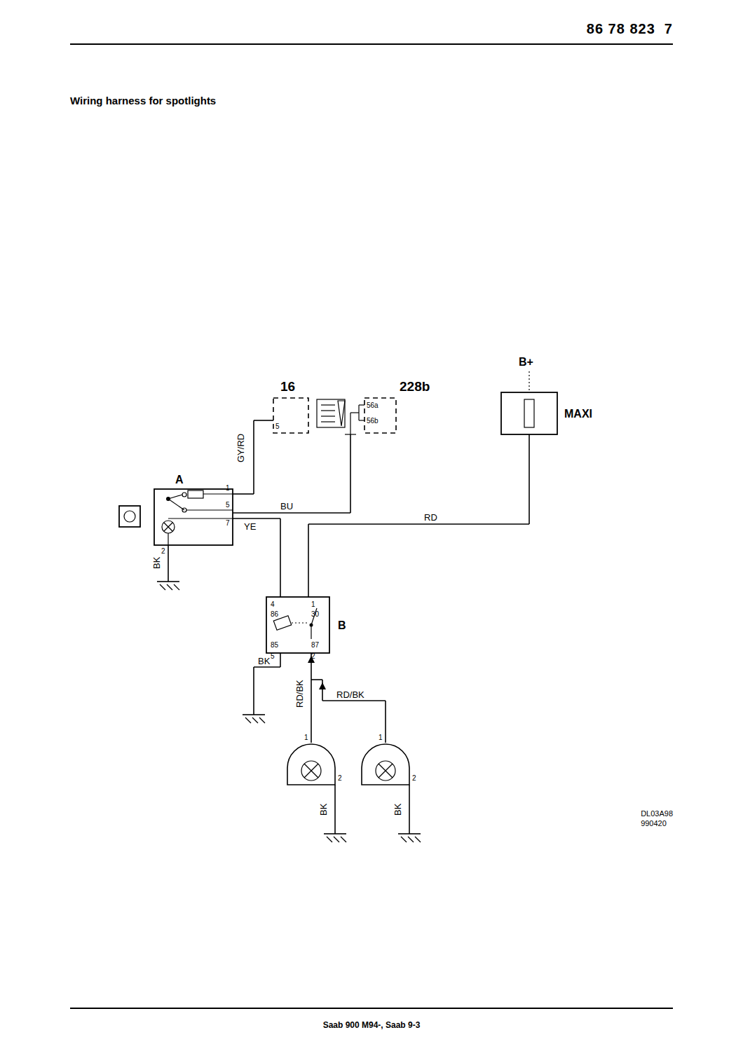86 78 823 7
Wiring harness for spotlights
B+ MAXI RD 16 5 GY/RD 228b 56a 56b BU A 1 5 7 2 BK YE B 4 86 1 30 85 87 5 2 BK RD/BK RD/BK 1 2 BK 1 2 BK
DL03A98
990420
Saab 900 M94-, Saab 9-3